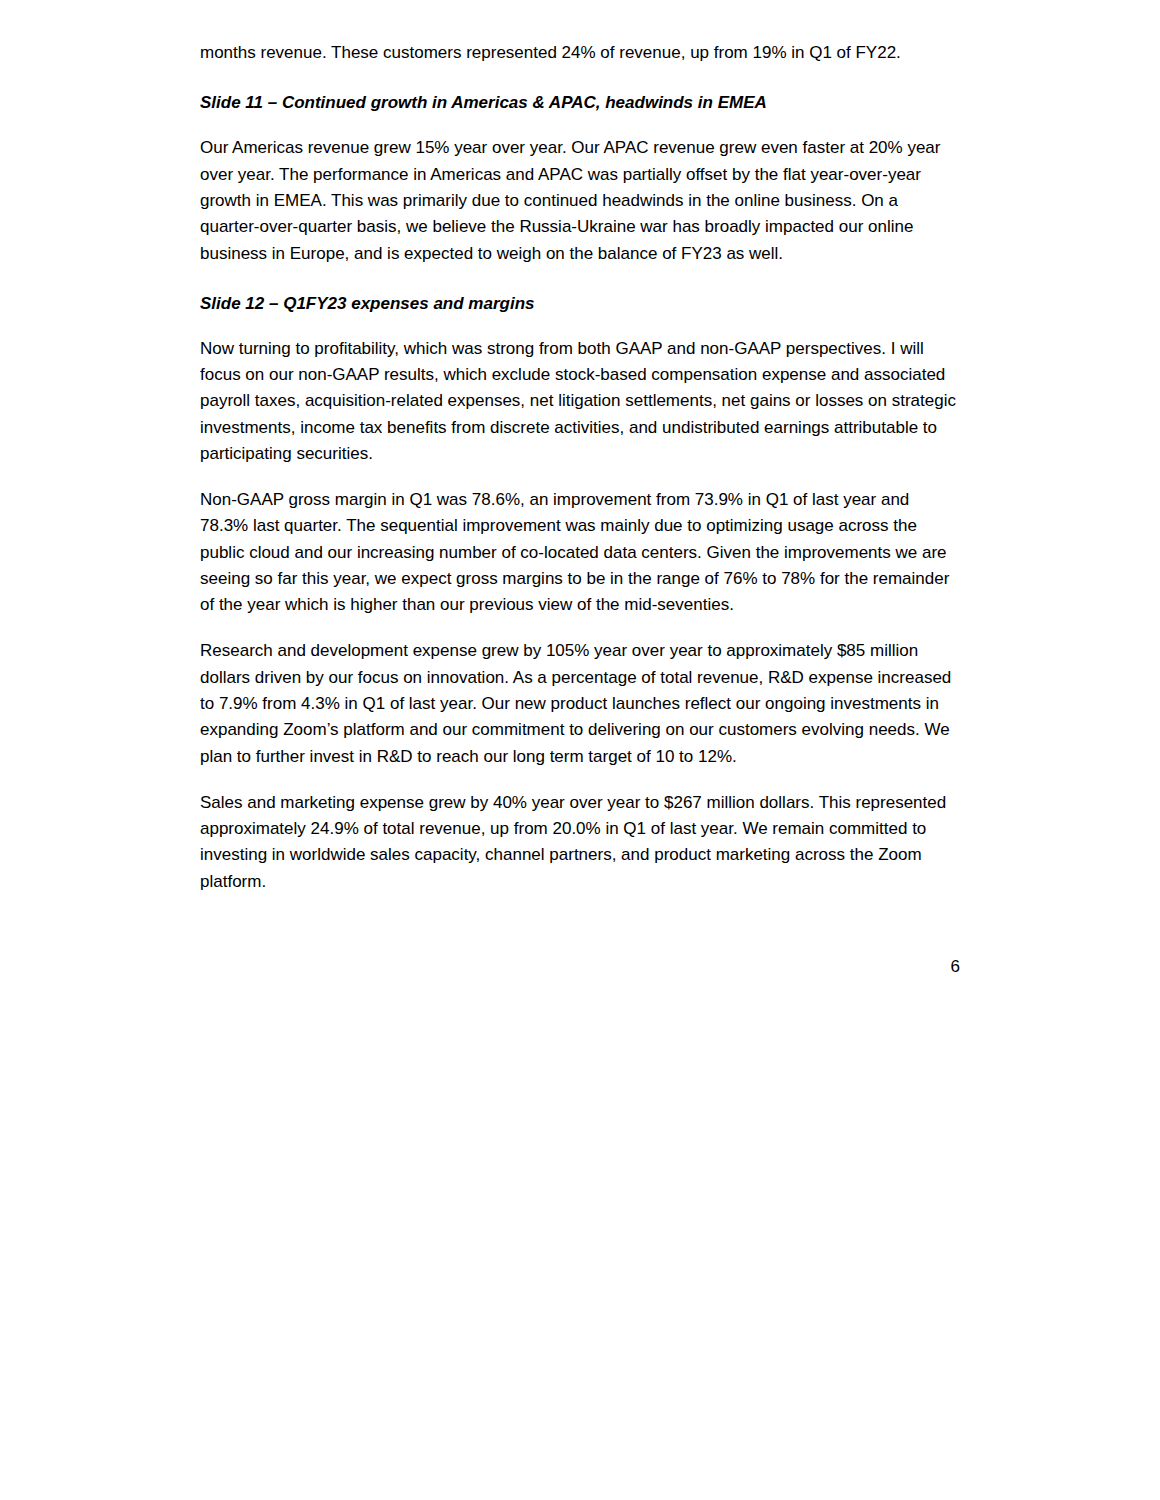months revenue. These customers represented 24% of revenue, up from 19% in Q1 of FY22.
Slide 11 – Continued growth in Americas & APAC, headwinds in EMEA
Our Americas revenue grew 15% year over year. Our APAC revenue grew even faster at 20% year over year. The performance in Americas and APAC was partially offset by the flat year-over-year growth in EMEA. This was primarily due to continued headwinds in the online business. On a quarter-over-quarter basis, we believe the Russia-Ukraine war has broadly impacted our online business in Europe, and is expected to weigh on the balance of FY23 as well.
Slide 12 – Q1FY23 expenses and margins
Now turning to profitability, which was strong from both GAAP and non-GAAP perspectives. I will focus on our non-GAAP results, which exclude stock-based compensation expense and associated payroll taxes, acquisition-related expenses, net litigation settlements, net gains or losses on strategic investments, income tax benefits from discrete activities, and undistributed earnings attributable to participating securities.
Non-GAAP gross margin in Q1 was 78.6%, an improvement from 73.9% in Q1 of last year and 78.3% last quarter. The sequential improvement was mainly due to optimizing usage across the public cloud and our increasing number of co-located data centers. Given the improvements we are seeing so far this year, we expect gross margins to be in the range of 76% to 78% for the remainder of the year which is higher than our previous view of the mid-seventies.
Research and development expense grew by 105% year over year to approximately $85 million dollars driven by our focus on innovation. As a percentage of total revenue, R&D expense increased to 7.9% from 4.3% in Q1 of last year. Our new product launches reflect our ongoing investments in expanding Zoom’s platform and our commitment to delivering on our customers evolving needs. We plan to further invest in R&D to reach our long term target of 10 to 12%.
Sales and marketing expense grew by 40% year over year to $267 million dollars. This represented approximately 24.9% of total revenue, up from 20.0% in Q1 of last year. We remain committed to investing in worldwide sales capacity, channel partners, and product marketing across the Zoom platform.
6